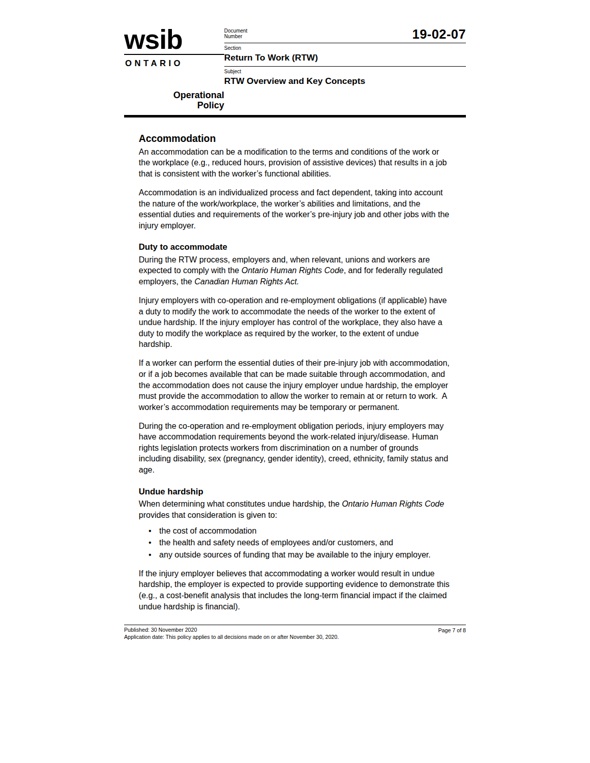| wsib ONTARIO | Document Number 19-02-07 Section Return To Work (RTW) Subject RTW Overview and Key Concepts |
| Operational Policy | |
Accommodation
An accommodation can be a modification to the terms and conditions of the work or the workplace (e.g., reduced hours, provision of assistive devices) that results in a job that is consistent with the worker’s functional abilities.
Accommodation is an individualized process and fact dependent, taking into account the nature of the work/workplace, the worker’s abilities and limitations, and the essential duties and requirements of the worker’s pre-injury job and other jobs with the injury employer.
Duty to accommodate
During the RTW process, employers and, when relevant, unions and workers are expected to comply with the Ontario Human Rights Code, and for federally regulated employers, the Canadian Human Rights Act.
Injury employers with co-operation and re-employment obligations (if applicable) have a duty to modify the work to accommodate the needs of the worker to the extent of undue hardship. If the injury employer has control of the workplace, they also have a duty to modify the workplace as required by the worker, to the extent of undue hardship.
If a worker can perform the essential duties of their pre-injury job with accommodation, or if a job becomes available that can be made suitable through accommodation, and the accommodation does not cause the injury employer undue hardship, the employer must provide the accommodation to allow the worker to remain at or return to work. A worker’s accommodation requirements may be temporary or permanent.
During the co-operation and re-employment obligation periods, injury employers may have accommodation requirements beyond the work-related injury/disease. Human rights legislation protects workers from discrimination on a number of grounds including disability, sex (pregnancy, gender identity), creed, ethnicity, family status and age.
Undue hardship
When determining what constitutes undue hardship, the Ontario Human Rights Code provides that consideration is given to:
the cost of accommodation
the health and safety needs of employees and/or customers, and
any outside sources of funding that may be available to the injury employer.
If the injury employer believes that accommodating a worker would result in undue hardship, the employer is expected to provide supporting evidence to demonstrate this (e.g., a cost-benefit analysis that includes the long-term financial impact if the claimed undue hardship is financial).
| Published: 30 November 2020 Application date: This policy applies to all decisions made on or after November 30, 2020. | Page 7 of 8 |